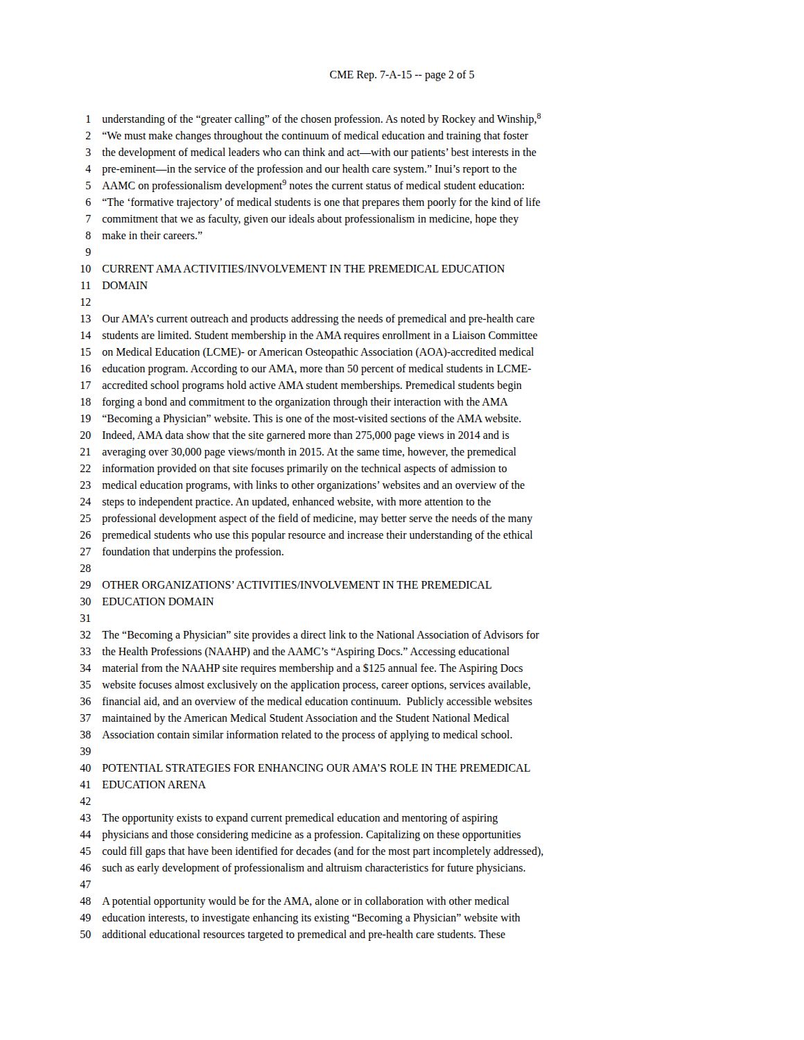CME Rep. 7-A-15 -- page 2 of 5
understanding of the “greater calling” of the chosen profession. As noted by Rockey and Winship,8
“We must make changes throughout the continuum of medical education and training that foster
the development of medical leaders who can think and act—with our patients’ best interests in the
pre-eminent—in the service of the profession and our health care system.” Inui’s report to the
AAMC on professionalism development9 notes the current status of medical student education:
“The ‘formative trajectory’ of medical students is one that prepares them poorly for the kind of life
commitment that we as faculty, given our ideals about professionalism in medicine, hope they
make in their careers.”
CURRENT AMA ACTIVITIES/INVOLVEMENT IN THE PREMEDICAL EDUCATION
DOMAIN
Our AMA’s current outreach and products addressing the needs of premedical and pre-health care
students are limited. Student membership in the AMA requires enrollment in a Liaison Committee
on Medical Education (LCME)- or American Osteopathic Association (AOA)-accredited medical
education program. According to our AMA, more than 50 percent of medical students in LCME-
accredited school programs hold active AMA student memberships. Premedical students begin
forging a bond and commitment to the organization through their interaction with the AMA
“Becoming a Physician” website. This is one of the most-visited sections of the AMA website.
Indeed, AMA data show that the site garnered more than 275,000 page views in 2014 and is
averaging over 30,000 page views/month in 2015. At the same time, however, the premedical
information provided on that site focuses primarily on the technical aspects of admission to
medical education programs, with links to other organizations’ websites and an overview of the
steps to independent practice. An updated, enhanced website, with more attention to the
professional development aspect of the field of medicine, may better serve the needs of the many
premedical students who use this popular resource and increase their understanding of the ethical
foundation that underpins the profession.
OTHER ORGANIZATIONS’ ACTIVITIES/INVOLVEMENT IN THE PREMEDICAL
EDUCATION DOMAIN
The “Becoming a Physician” site provides a direct link to the National Association of Advisors for
the Health Professions (NAAHP) and the AAMC’s “Aspiring Docs.” Accessing educational
material from the NAAHP site requires membership and a $125 annual fee. The Aspiring Docs
website focuses almost exclusively on the application process, career options, services available,
financial aid, and an overview of the medical education continuum. Publicly accessible websites
maintained by the American Medical Student Association and the Student National Medical
Association contain similar information related to the process of applying to medical school.
POTENTIAL STRATEGIES FOR ENHANCING OUR AMA’S ROLE IN THE PREMEDICAL
EDUCATION ARENA
The opportunity exists to expand current premedical education and mentoring of aspiring
physicians and those considering medicine as a profession. Capitalizing on these opportunities
could fill gaps that have been identified for decades (and for the most part incompletely addressed),
such as early development of professionalism and altruism characteristics for future physicians.
A potential opportunity would be for the AMA, alone or in collaboration with other medical
education interests, to investigate enhancing its existing “Becoming a Physician” website with
additional educational resources targeted to premedical and pre-health care students. These